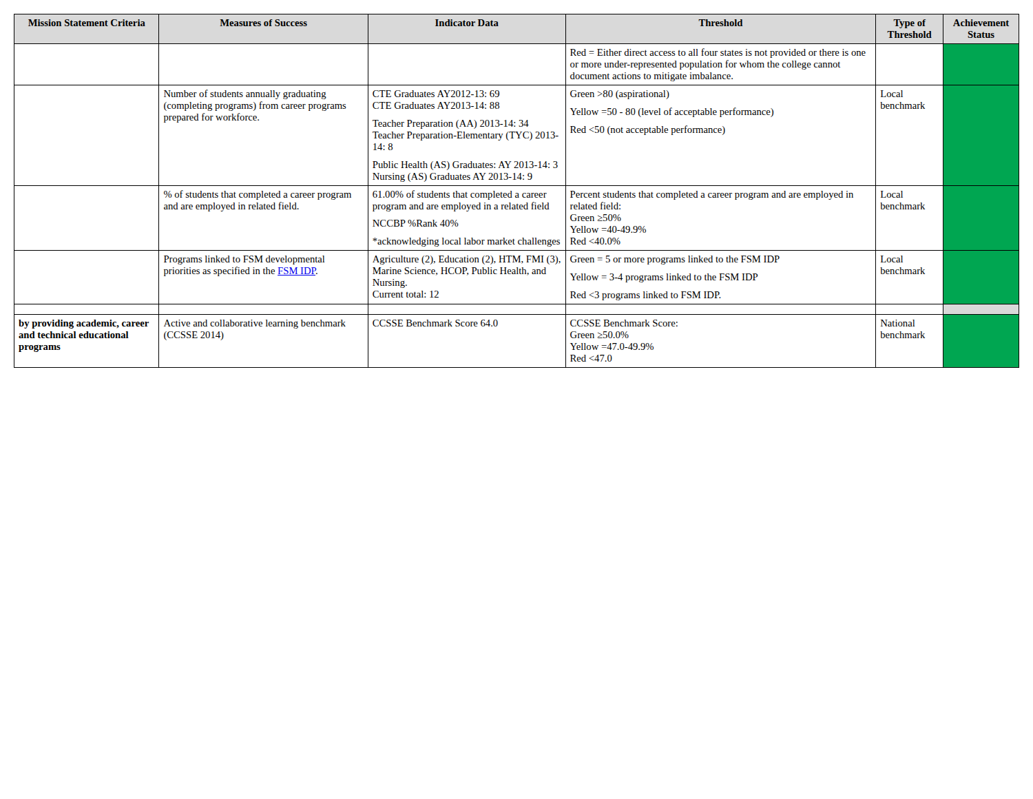| Mission Statement Criteria | Measures of Success | Indicator Data | Threshold | Type of Threshold | Achievement Status |
| --- | --- | --- | --- | --- | --- |
| | | | Red = Either direct access to all four states is not provided or there is one or more under-represented population for whom the college cannot document actions to mitigate imbalance. | | |
| | Number of students annually graduating (completing programs) from career programs prepared for workforce. | CTE Graduates AY2012-13: 69 CTE Graduates AY2013-14: 88 Teacher Preparation (AA) 2013-14: 34 Teacher Preparation-Elementary (TYC) 2013-14: 8 Public Health (AS) Graduates: AY 2013-14: 3 Nursing (AS) Graduates AY 2013-14: 9 | Green >80 (aspirational) Yellow =50 - 80 (level of acceptable performance) Red <50 (not acceptable performance) | Local benchmark | |
| | % of students that completed a career program and are employed in related field. | 61.00% of students that completed a career program and are employed in a related field NCCBP %Rank 40% *acknowledging local labor market challenges | Percent students that completed a career program and are employed in related field: Green ≥50% Yellow =40-49.9% Red <40.0% | Local benchmark | |
| | Programs linked to FSM developmental priorities as specified in the FSM IDP . | Agriculture (2), Education (2), HTM, FMI (3), Marine Science, HCOP, Public Health, and Nursing. Current total: 12 | Green = 5 or more programs linked to the FSM IDP Yellow = 3-4 programs linked to the FSM IDP Red <3 programs linked to FSM IDP. | Local benchmark | |
| by providing academic, career and technical educational programs | Active and collaborative learning benchmark (CCSSE 2014) | CCSSE Benchmark Score 64.0 | CCSSE Benchmark Score: Green ≥50.0% Yellow =47.0-49.9% Red <47.0 | National benchmark | |